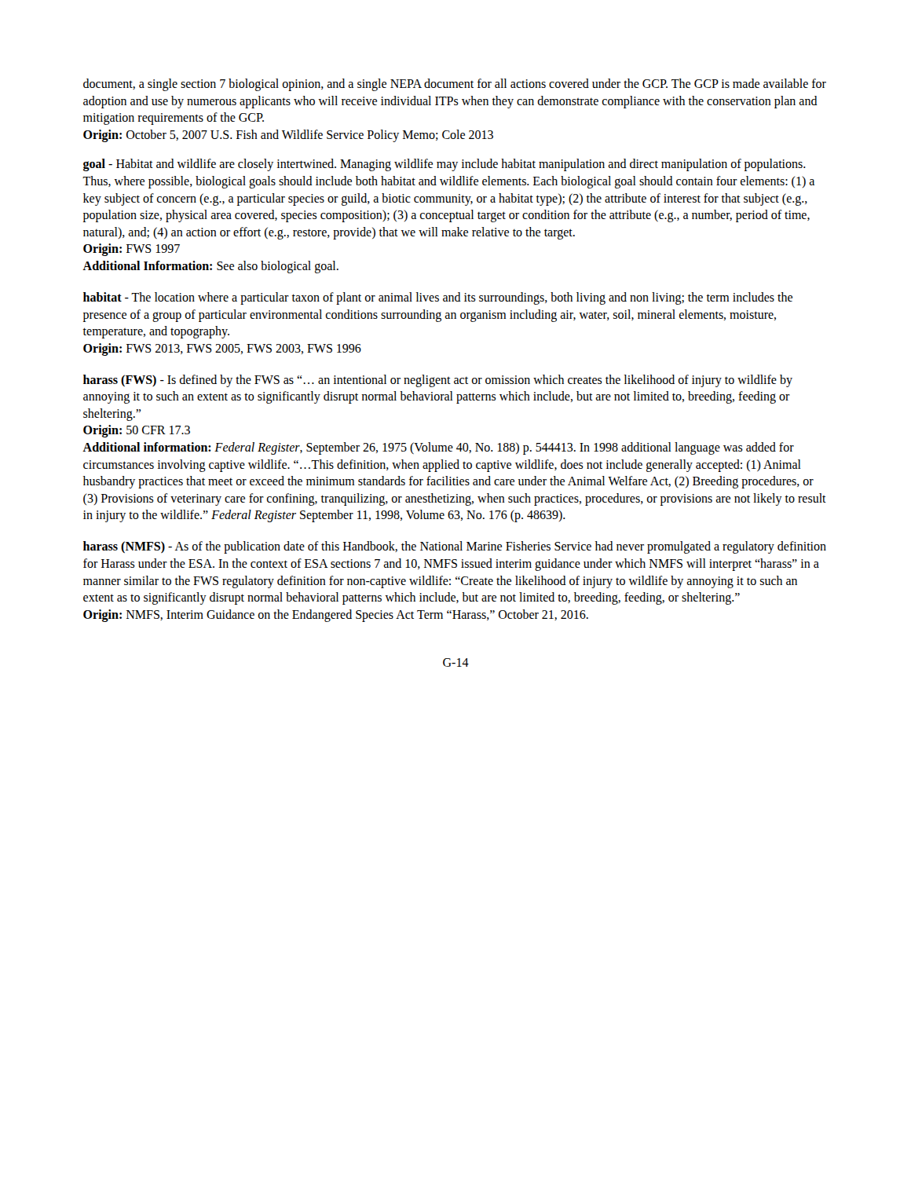document, a single section 7 biological opinion, and a single NEPA document for all actions covered under the GCP. The GCP is made available for adoption and use by numerous applicants who will receive individual ITPs when they can demonstrate compliance with the conservation plan and mitigation requirements of the GCP.
Origin: October 5, 2007 U.S. Fish and Wildlife Service Policy Memo; Cole 2013
goal - Habitat and wildlife are closely intertwined. Managing wildlife may include habitat manipulation and direct manipulation of populations. Thus, where possible, biological goals should include both habitat and wildlife elements. Each biological goal should contain four elements: (1) a key subject of concern (e.g., a particular species or guild, a biotic community, or a habitat type); (2) the attribute of interest for that subject (e.g., population size, physical area covered, species composition); (3) a conceptual target or condition for the attribute (e.g., a number, period of time, natural), and; (4) an action or effort (e.g., restore, provide) that we will make relative to the target.
Origin: FWS 1997
Additional Information: See also biological goal.
habitat - The location where a particular taxon of plant or animal lives and its surroundings, both living and non living; the term includes the presence of a group of particular environmental conditions surrounding an organism including air, water, soil, mineral elements, moisture, temperature, and topography.
Origin: FWS 2013, FWS 2005, FWS 2003, FWS 1996
harass (FWS) - Is defined by the FWS as “… an intentional or negligent act or omission which creates the likelihood of injury to wildlife by annoying it to such an extent as to significantly disrupt normal behavioral patterns which include, but are not limited to, breeding, feeding or sheltering.”
Origin: 50 CFR 17.3
Additional information: Federal Register, September 26, 1975 (Volume 40, No. 188) p. 544413. In 1998 additional language was added for circumstances involving captive wildlife. “…This definition, when applied to captive wildlife, does not include generally accepted: (1) Animal husbandry practices that meet or exceed the minimum standards for facilities and care under the Animal Welfare Act, (2) Breeding procedures, or (3) Provisions of veterinary care for confining, tranquilizing, or anesthetizing, when such practices, procedures, or provisions are not likely to result in injury to the wildlife.” Federal Register September 11, 1998, Volume 63, No. 176 (p. 48639).
harass (NMFS) - As of the publication date of this Handbook, the National Marine Fisheries Service had never promulgated a regulatory definition for Harass under the ESA. In the context of ESA sections 7 and 10, NMFS issued interim guidance under which NMFS will interpret “harass” in a manner similar to the FWS regulatory definition for non-captive wildlife: “Create the likelihood of injury to wildlife by annoying it to such an extent as to significantly disrupt normal behavioral patterns which include, but are not limited to, breeding, feeding, or sheltering.”
Origin: NMFS, Interim Guidance on the Endangered Species Act Term “Harass,” October 21, 2016.
G-14